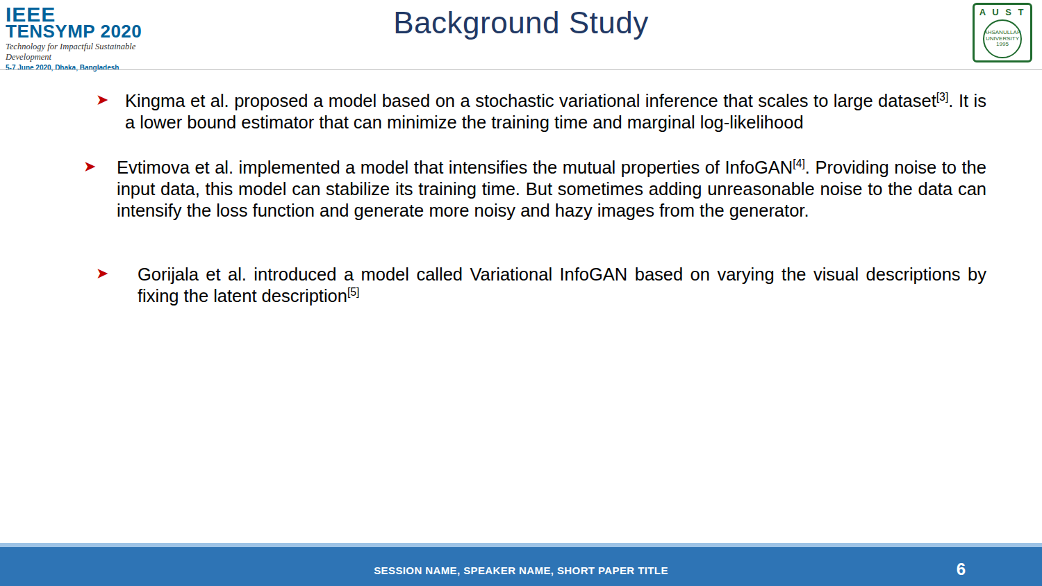IEEE
TENSYMP 2020
Technology for Impactful Sustainable Development
5-7 June 2020, Dhaka, Bangladesh
Background Study
A U S T
AHSANULLAH
UNIVERSITY
1995
➤ Kingma et al. proposed a model based on a stochastic variational inference that scales to large dataset[3]. It is a lower bound estimator that can minimize the training time and marginal log-likelihood
➤ Evtimova et al. implemented a model that intensifies the mutual properties of InfoGAN[4]. Providing noise to the input data, this model can stabilize its training time. But sometimes adding unreasonable noise to the data can intensify the loss function and generate more noisy and hazy images from the generator.
➤ Gorijala et al. introduced a model called Variational InfoGAN based on varying the visual descriptions by fixing the latent description[5]
SESSION NAME, SPEAKER NAME, SHORT PAPER TITLE
6